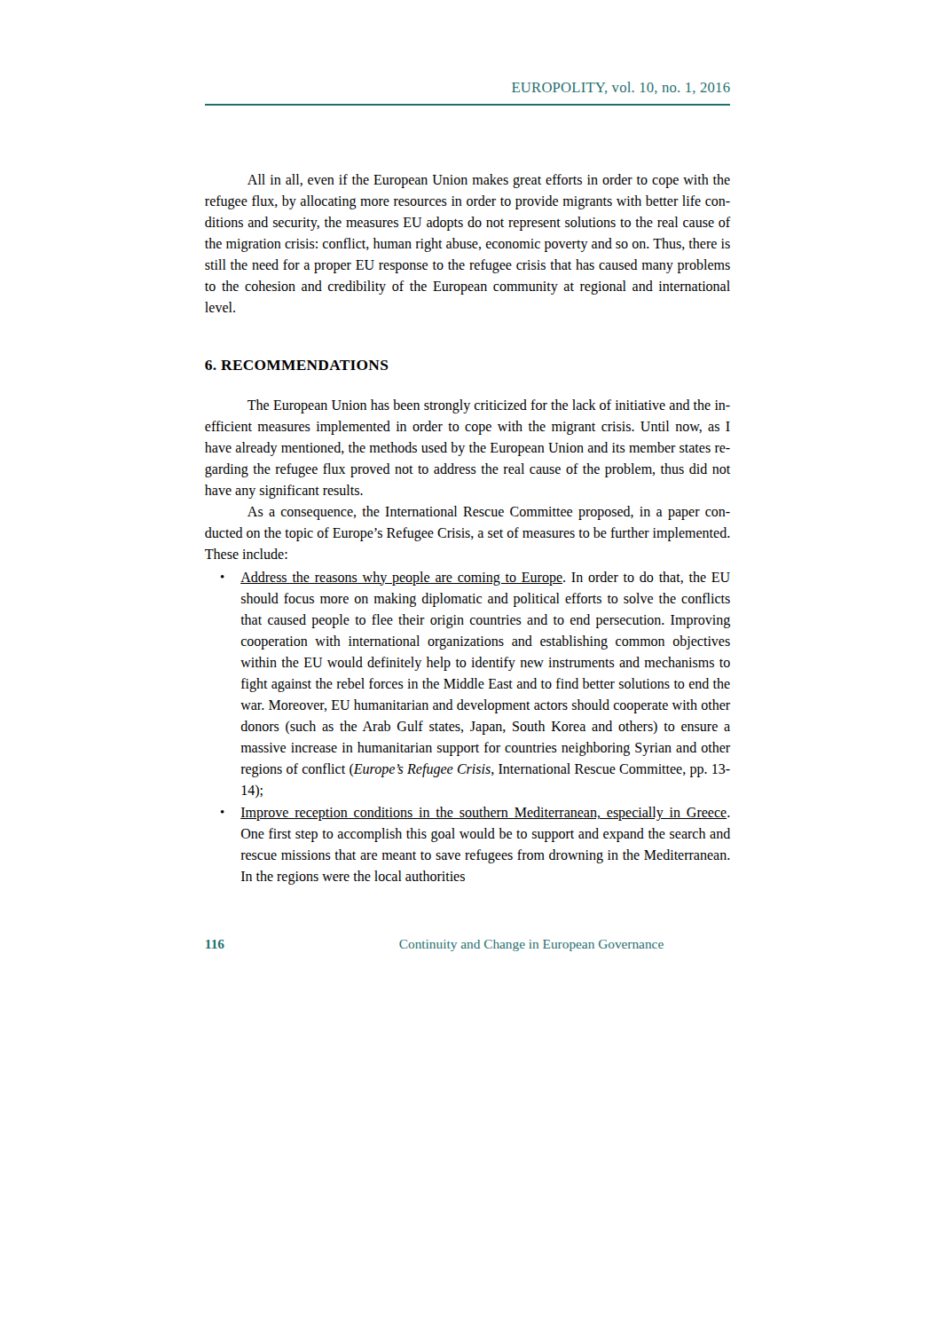EUROPOLITY, vol. 10, no. 1, 2016
All in all, even if the European Union makes great efforts in order to cope with the refugee flux, by allocating more resources in order to provide migrants with better life conditions and security, the measures EU adopts do not represent solutions to the real cause of the migration crisis: conflict, human right abuse, economic poverty and so on. Thus, there is still the need for a proper EU response to the refugee crisis that has caused many problems to the cohesion and credibility of the European community at regional and international level.
6. RECOMMENDATIONS
The European Union has been strongly criticized for the lack of initiative and the inefficient measures implemented in order to cope with the migrant crisis. Until now, as I have already mentioned, the methods used by the European Union and its member states regarding the refugee flux proved not to address the real cause of the problem, thus did not have any significant results.
As a consequence, the International Rescue Committee proposed, in a paper conducted on the topic of Europe’s Refugee Crisis, a set of measures to be further implemented. These include:
Address the reasons why people are coming to Europe. In order to do that, the EU should focus more on making diplomatic and political efforts to solve the conflicts that caused people to flee their origin countries and to end persecution. Improving cooperation with international organizations and establishing common objectives within the EU would definitely help to identify new instruments and mechanisms to fight against the rebel forces in the Middle East and to find better solutions to end the war. Moreover, EU humanitarian and development actors should cooperate with other donors (such as the Arab Gulf states, Japan, South Korea and others) to ensure a massive increase in humanitarian support for countries neighboring Syrian and other regions of conflict (Europe’s Refugee Crisis, International Rescue Committee, pp. 13-14);
Improve reception conditions in the southern Mediterranean, especially in Greece. One first step to accomplish this goal would be to support and expand the search and rescue missions that are meant to save refugees from drowning in the Mediterranean. In the regions were the local authorities
116
Continuity and Change in European Governance